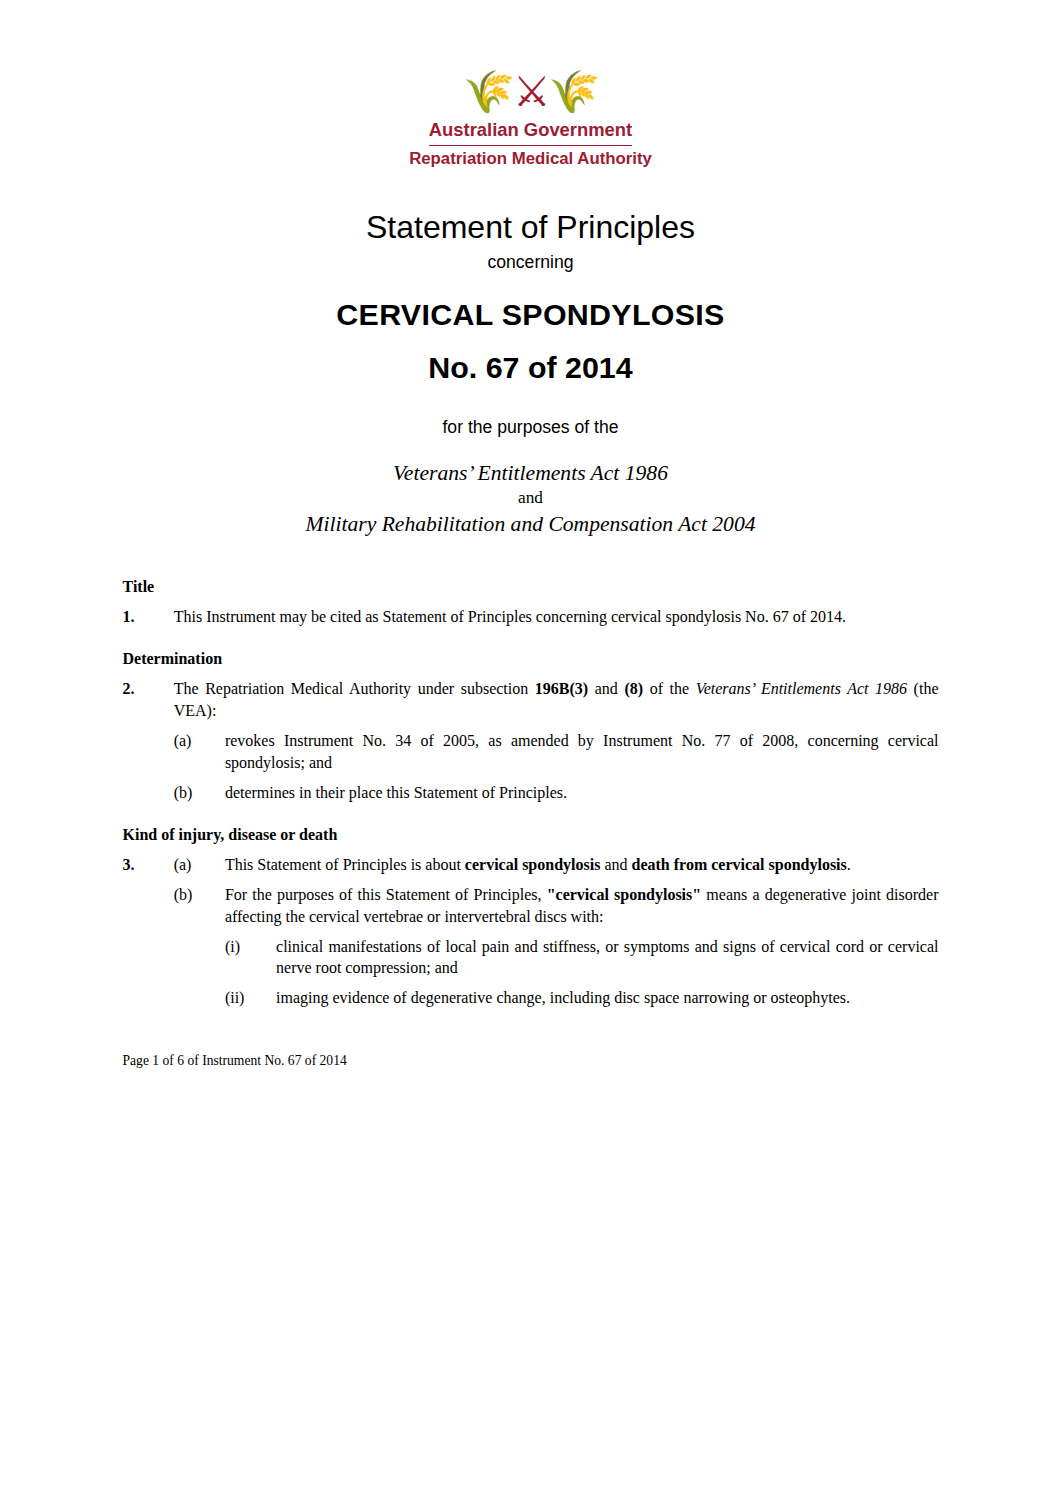🌾⚔🌾
Australian Government
Repatriation Medical Authority
Statement of Principles
concerning
CERVICAL SPONDYLOSIS
No. 67 of 2014
for the purposes of the
Veterans’ Entitlements Act 1986 and Military Rehabilitation and Compensation Act 2004
Title
1.
This Instrument may be cited as Statement of Principles concerning cervical spondylosis No. 67 of 2014.
Determination
2.
The Repatriation Medical Authority under subsection 196B(3) and (8) of the Veterans’ Entitlements Act 1986 (the VEA):
(a)
revokes Instrument No. 34 of 2005, as amended by Instrument No. 77 of 2008, concerning cervical spondylosis; and
(b)
determines in their place this Statement of Principles.
Kind of injury, disease or death
3.
(a)
This Statement of Principles is about cervical spondylosis and death from cervical spondylosis.
(b)
For the purposes of this Statement of Principles, "cervical spondylosis" means a degenerative joint disorder affecting the cervical vertebrae or intervertebral discs with:
(i)
clinical manifestations of local pain and stiffness, or symptoms and signs of cervical cord or cervical nerve root compression; and
(ii)
imaging evidence of degenerative change, including disc space narrowing or osteophytes.
Page 1 of 6 of Instrument No. 67 of 2014